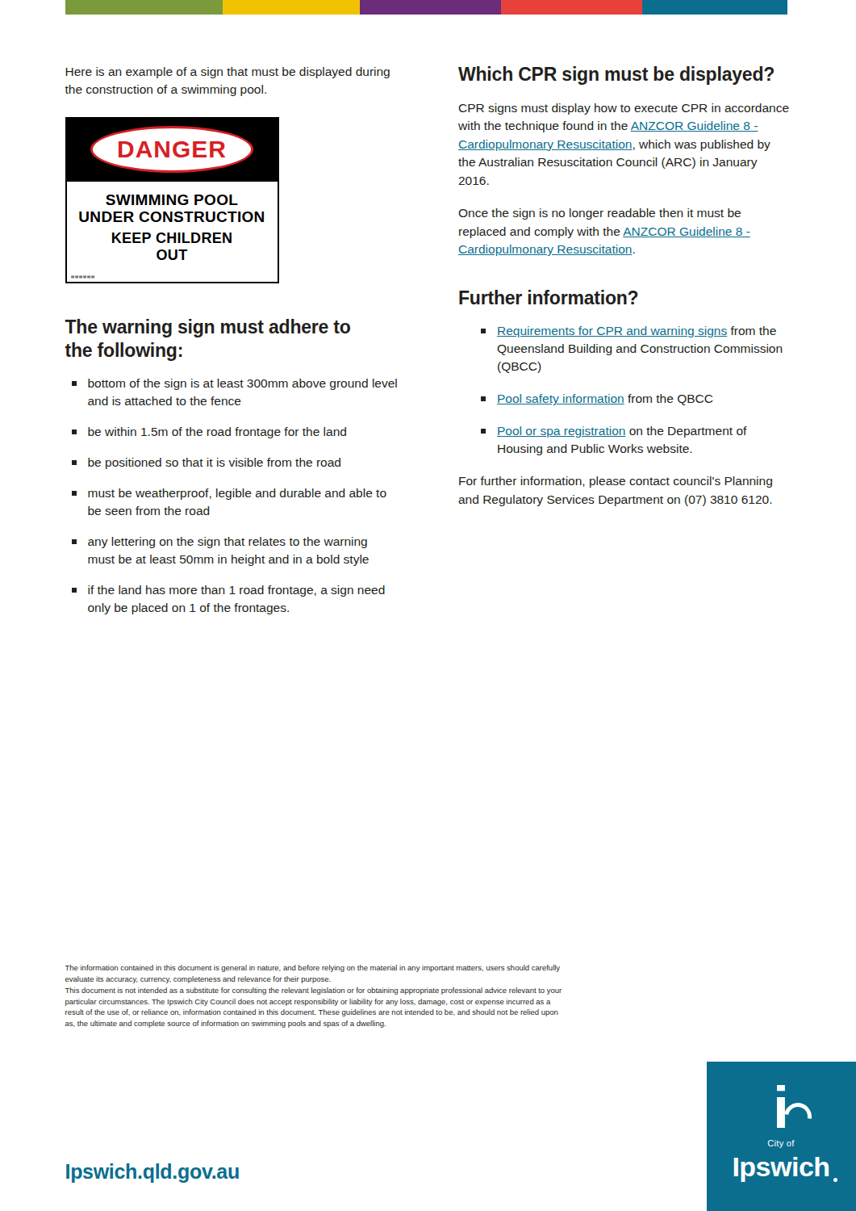Here is an example of a sign that must be displayed during the construction of a swimming pool.
DANGER
SWIMMING POOL
UNDER CONSTRUCTION
KEEP CHILDREN
OUT
▮▮▮▮▮▮▮▮▮▮▮▮
The warning sign must adhere to
the following:
bottom of the sign is at least 300mm above ground level and is attached to the fence
be within 1.5m of the road frontage for the land
be positioned so that it is visible from the road
must be weatherproof, legible and durable and able to be seen from the road
any lettering on the sign that relates to the warning must be at least 50mm in height and in a bold style
if the land has more than 1 road frontage, a sign need only be placed on 1 of the frontages.
Which CPR sign must be displayed?
CPR signs must display how to execute CPR in accordance with the technique found in the ANZCOR Guideline 8 - Cardiopulmonary Resuscitation, which was published by the Australian Resuscitation Council (ARC) in January 2016.
Once the sign is no longer readable then it must be replaced and comply with the ANZCOR Guideline 8 - Cardiopulmonary Resuscitation.
Further information?
Requirements for CPR and warning signs from the Queensland Building and Construction Commission (QBCC)
Pool safety information from the QBCC
Pool or spa registration on the Department of Housing and Public Works website.
For further information, please contact council's Planning and Regulatory Services Department on (07) 3810 6120.
The information contained in this document is general in nature, and before relying on the material in any important matters, users should carefully evaluate its accuracy, currency, completeness and relevance for their purpose.
This document is not intended as a substitute for consulting the relevant legislation or for obtaining appropriate professional advice relevant to your particular circumstances. The Ipswich City Council does not accept responsibility or liability for any loss, damage, cost or expense incurred as a result of the use of, or reliance on, information contained in this document. These guidelines are not intended to be, and should not be relied upon as, the ultimate and complete source of information on swimming pools and spas of a dwelling.
Ipswich.qld.gov.au
i
City of
Ipswich